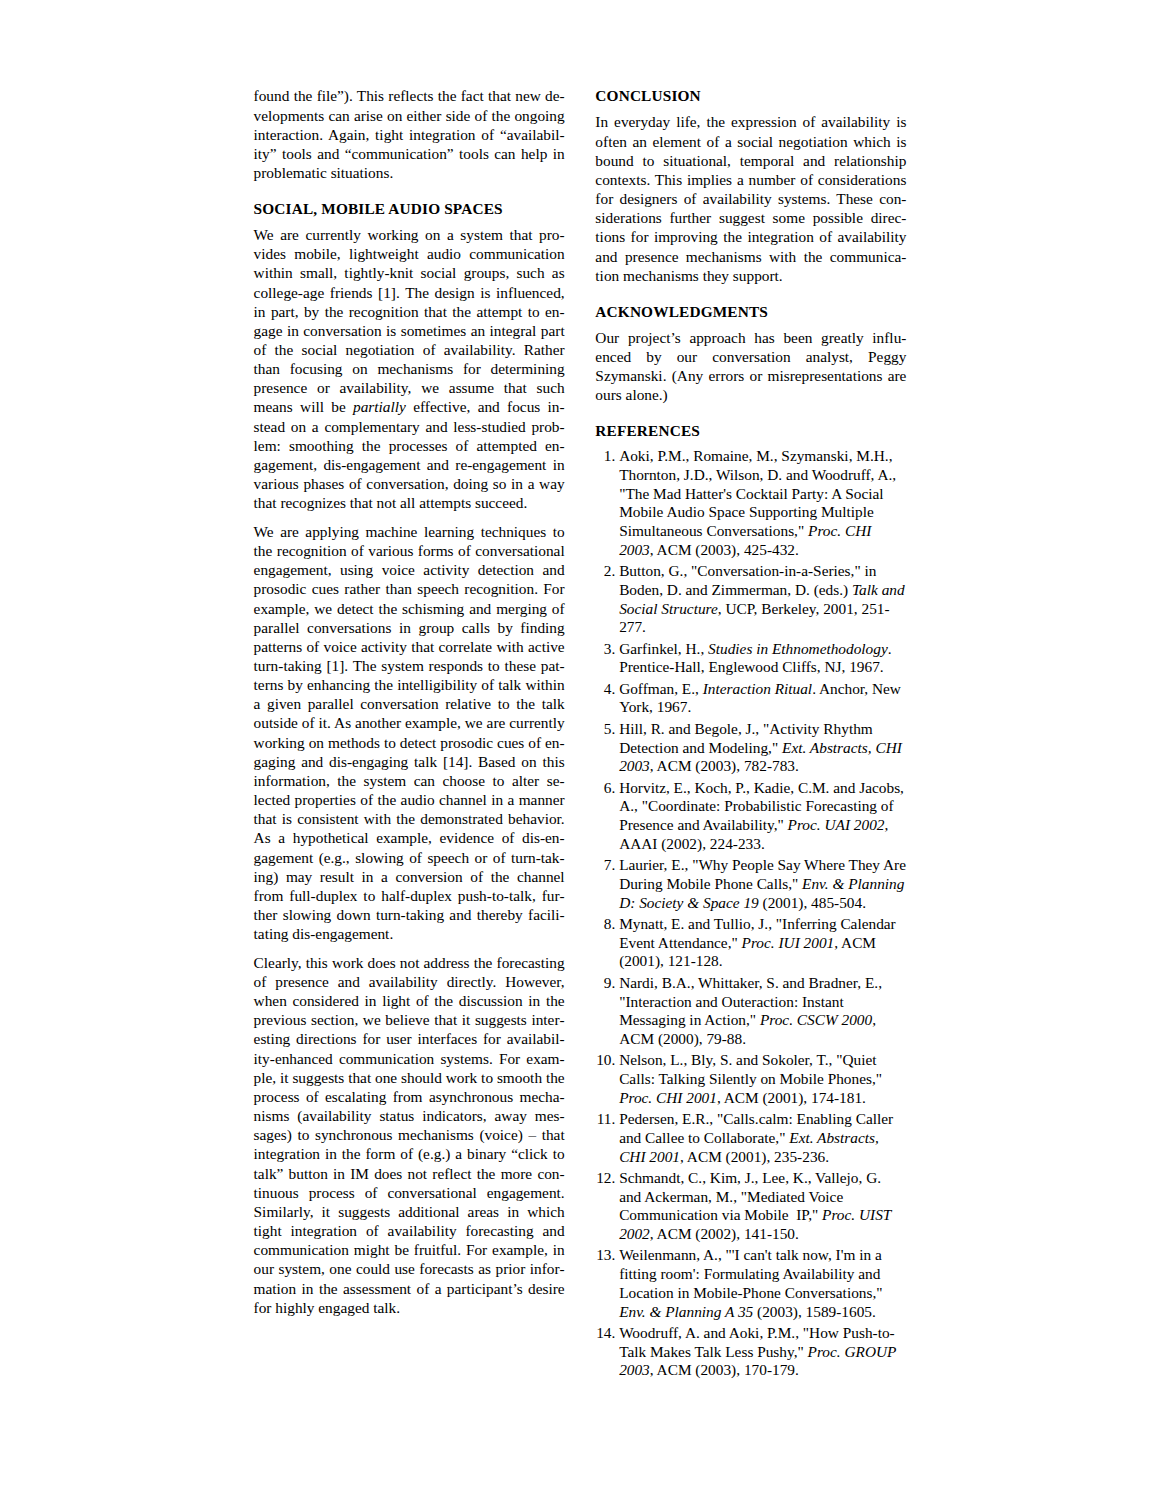found the file”). This reflects the fact that new developments can arise on either side of the ongoing interaction. Again, tight integration of “availability” tools and “communication” tools can help in problematic situations.
Social, Mobile Audio Spaces
We are currently working on a system that provides mobile, lightweight audio communication within small, tightly-knit social groups, such as college-age friends [1]. The design is influenced, in part, by the recognition that the attempt to engage in conversation is sometimes an integral part of the social negotiation of availability. Rather than focusing on mechanisms for determining presence or availability, we assume that such means will be partially effective, and focus instead on a complementary and less-studied problem: smoothing the processes of attempted engagement, dis-engagement and re-engagement in various phases of conversation, doing so in a way that recognizes that not all attempts succeed.
We are applying machine learning techniques to the recognition of various forms of conversational engagement, using voice activity detection and prosodic cues rather than speech recognition. For example, we detect the schisming and merging of parallel conversations in group calls by finding patterns of voice activity that correlate with active turn-taking [1]. The system responds to these patterns by enhancing the intelligibility of talk within a given parallel conversation relative to the talk outside of it. As another example, we are currently working on methods to detect prosodic cues of engaging and dis-engaging talk [14]. Based on this information, the system can choose to alter selected properties of the audio channel in a manner that is consistent with the demonstrated behavior. As a hypothetical example, evidence of dis-engagement (e.g., slowing of speech or of turn-taking) may result in a conversion of the channel from full-duplex to half-duplex push-to-talk, further slowing down turn-taking and thereby facilitating dis-engagement.
Clearly, this work does not address the forecasting of presence and availability directly. However, when considered in light of the discussion in the previous section, we believe that it suggests interesting directions for user interfaces for availability-enhanced communication systems. For example, it suggests that one should work to smooth the process of escalating from asynchronous mechanisms (availability status indicators, away messages) to synchronous mechanisms (voice) – that integration in the form of (e.g.) a binary “click to talk” button in IM does not reflect the more continuous process of conversational engagement. Similarly, it suggests additional areas in which tight integration of availability forecasting and communication might be fruitful. For example, in our system, one could use forecasts as prior information in the assessment of a participant’s desire for highly engaged talk.
Conclusion
In everyday life, the expression of availability is often an element of a social negotiation which is bound to situational, temporal and relationship contexts. This implies a number of considerations for designers of availability systems. These considerations further suggest some possible directions for improving the integration of availability and presence mechanisms with the communication mechanisms they support.
Acknowledgments
Our project’s approach has been greatly influenced by our conversation analyst, Peggy Szymanski. (Any errors or misrepresentations are ours alone.)
References
Aoki, P.M., Romaine, M., Szymanski, M.H., Thornton, J.D., Wilson, D. and Woodruff, A., "The Mad Hatter's Cocktail Party: A Social Mobile Audio Space Supporting Multiple Simultaneous Conversations," Proc. CHI 2003, ACM (2003), 425-432.
Button, G., "Conversation-in-a-Series," in Boden, D. and Zimmerman, D. (eds.) Talk and Social Structure, UCP, Berkeley, 2001, 251-277.
Garfinkel, H., Studies in Ethnomethodology. Prentice-Hall, Englewood Cliffs, NJ, 1967.
Goffman, E., Interaction Ritual. Anchor, New York, 1967.
Hill, R. and Begole, J., "Activity Rhythm Detection and Modeling," Ext. Abstracts, CHI 2003, ACM (2003), 782-783.
Horvitz, E., Koch, P., Kadie, C.M. and Jacobs, A., "Coordinate: Probabilistic Forecasting of Presence and Availability," Proc. UAI 2002, AAAI (2002), 224-233.
Laurier, E., "Why People Say Where They Are During Mobile Phone Calls," Env. & Planning D: Society & Space 19 (2001), 485-504.
Mynatt, E. and Tullio, J., "Inferring Calendar Event Attendance," Proc. IUI 2001, ACM (2001), 121-128.
Nardi, B.A., Whittaker, S. and Bradner, E., "Interaction and Outeraction: Instant Messaging in Action," Proc. CSCW 2000, ACM (2000), 79-88.
Nelson, L., Bly, S. and Sokoler, T., "Quiet Calls: Talking Silently on Mobile Phones," Proc. CHI 2001, ACM (2001), 174-181.
Pedersen, E.R., "Calls.calm: Enabling Caller and Callee to Collaborate," Ext. Abstracts, CHI 2001, ACM (2001), 235-236.
Schmandt, C., Kim, J., Lee, K., Vallejo, G. and Ackerman, M., "Mediated Voice Communication via Mobile IP," Proc. UIST 2002, ACM (2002), 141-150.
Weilenmann, A., "'I can't talk now, I'm in a fitting room': Formulating Availability and Location in Mobile-Phone Conversations," Env. & Planning A 35 (2003), 1589-1605.
Woodruff, A. and Aoki, P.M., "How Push-to-Talk Makes Talk Less Pushy," Proc. GROUP 2003, ACM (2003), 170-179.